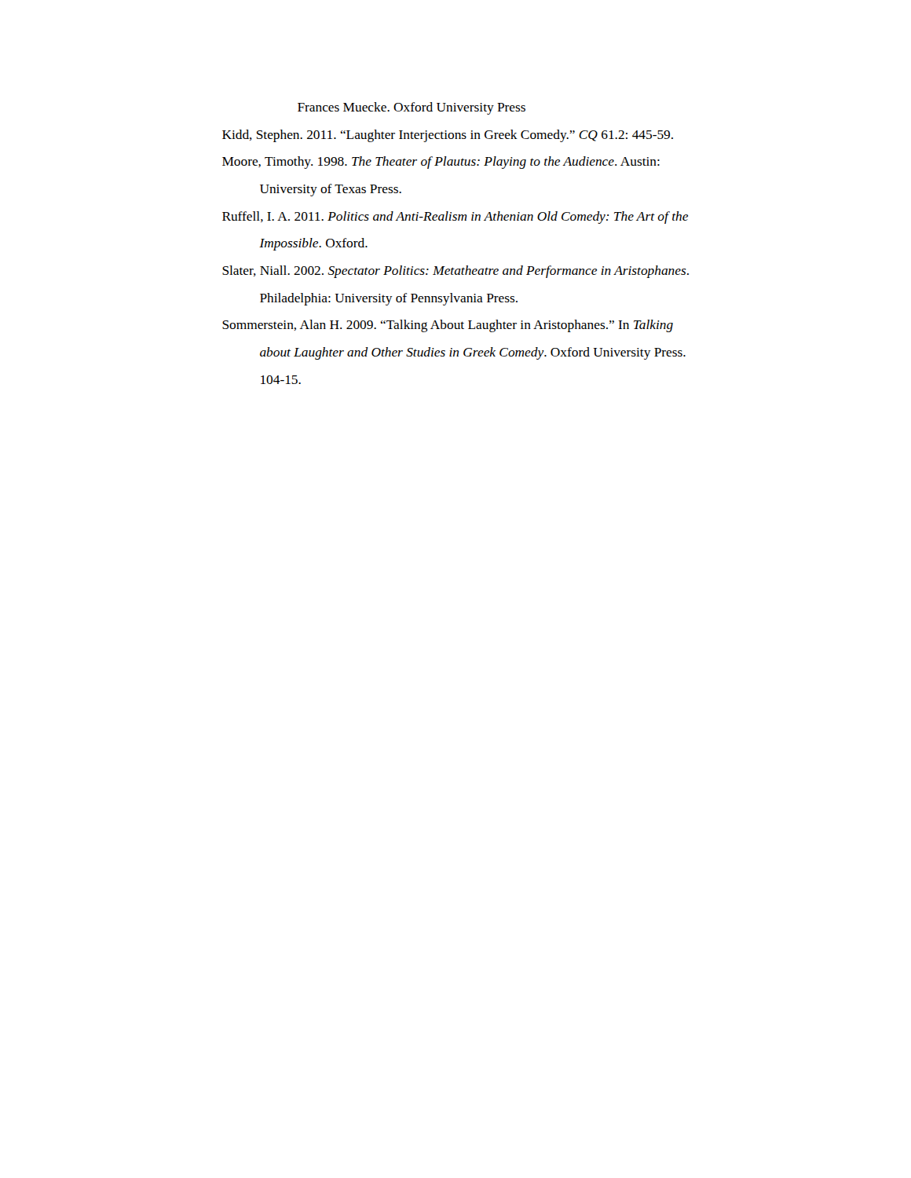Frances Muecke. Oxford University Press
Kidd, Stephen. 2011. “Laughter Interjections in Greek Comedy.” CQ 61.2: 445-59.
Moore, Timothy. 1998. The Theater of Plautus: Playing to the Audience. Austin: University of Texas Press.
Ruffell, I. A. 2011. Politics and Anti-Realism in Athenian Old Comedy: The Art of the Impossible. Oxford.
Slater, Niall. 2002. Spectator Politics: Metatheatre and Performance in Aristophanes. Philadelphia: University of Pennsylvania Press.
Sommerstein, Alan H. 2009. “Talking About Laughter in Aristophanes.” In Talking about Laughter and Other Studies in Greek Comedy. Oxford University Press. 104-15.